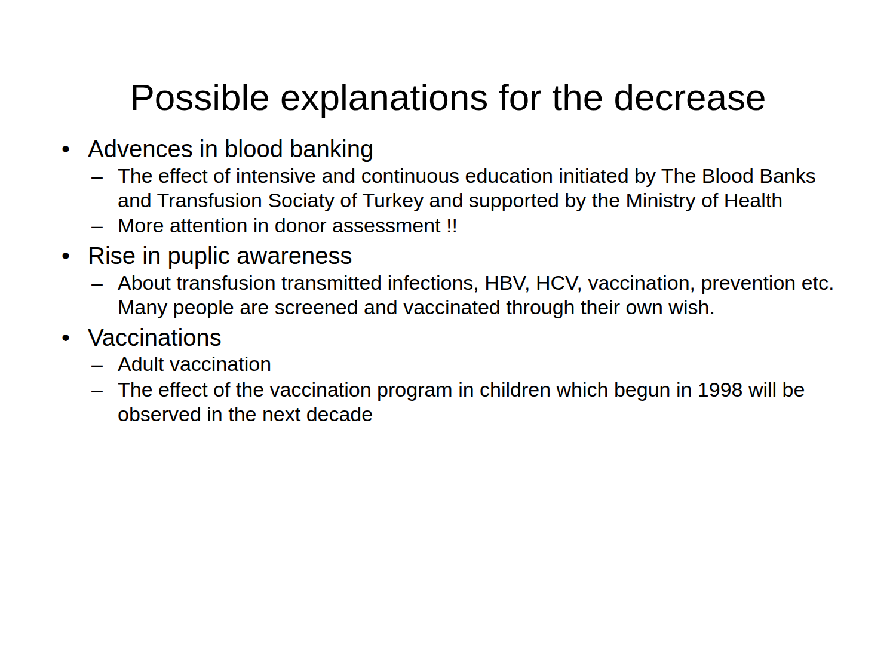Possible explanations for the decrease
Advences in blood banking
The effect of intensive and continuous education initiated by The Blood Banks and Transfusion Sociaty of Turkey and supported by the Ministry of Health
More attention in donor assessment !!
Rise in puplic awareness
About transfusion transmitted infections, HBV, HCV, vaccination, prevention etc. Many people are screened and vaccinated through their own wish.
Vaccinations
Adult vaccination
The effect of the vaccination program in children which begun in 1998 will be observed in the next decade